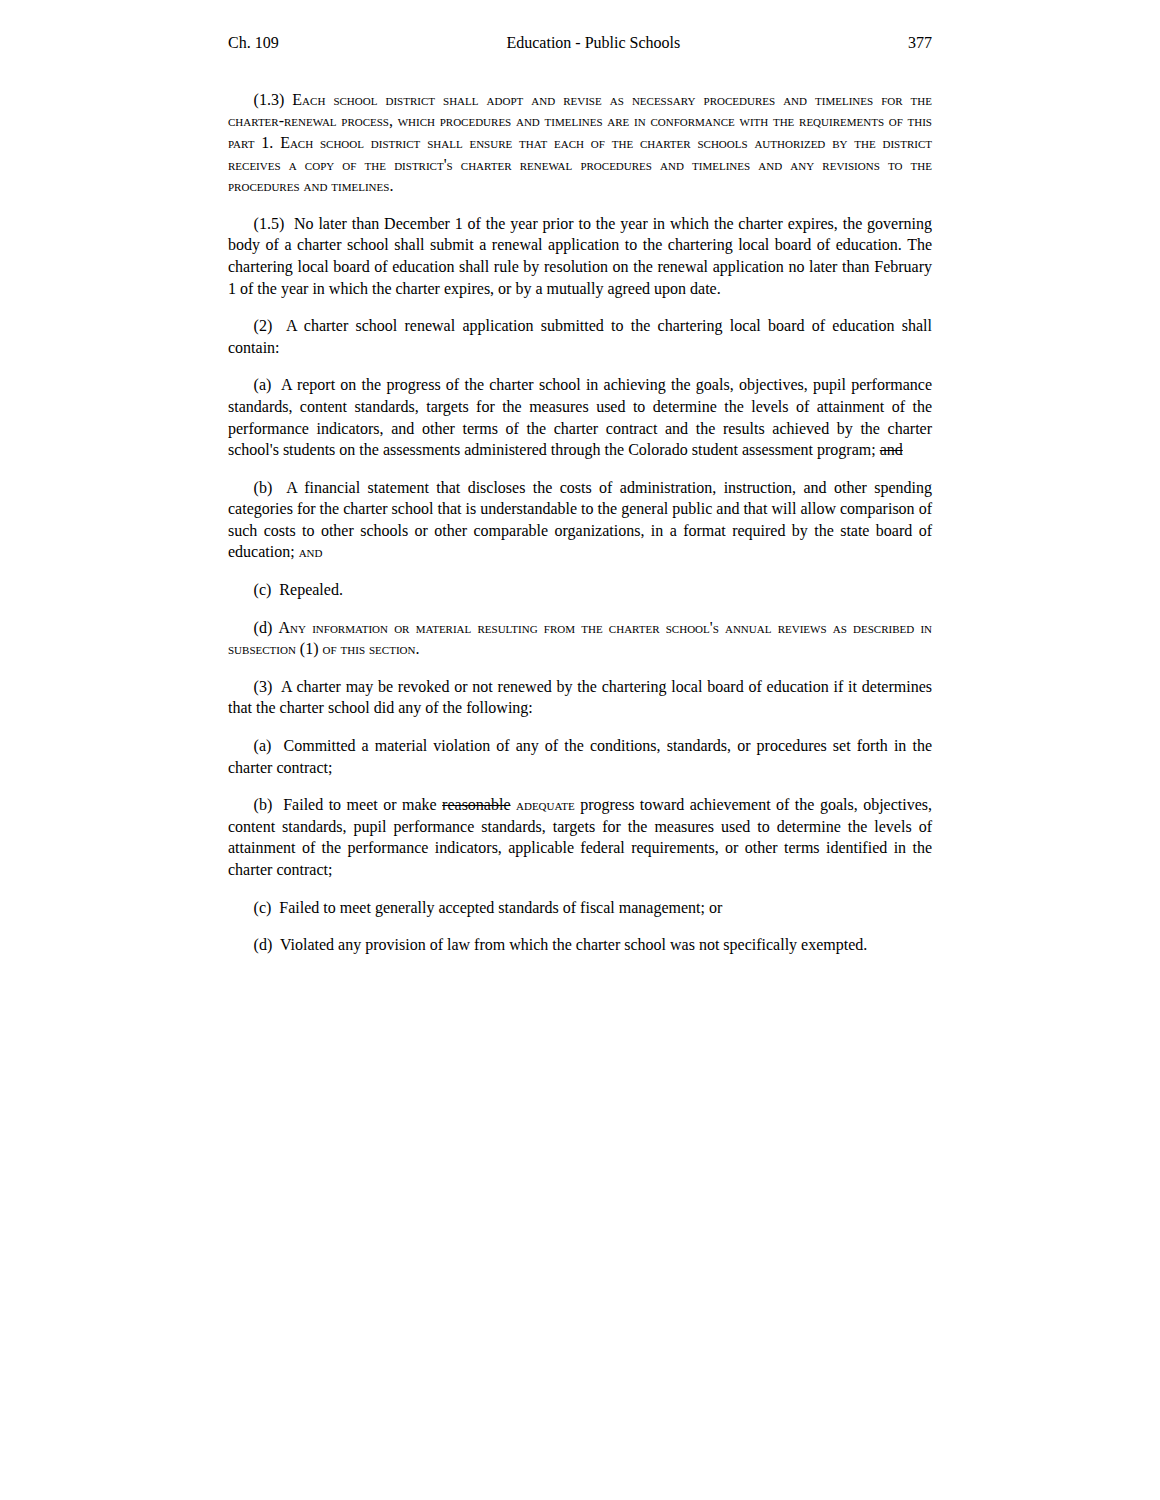Ch. 109 Education - Public Schools 377
(1.3) Each school district shall adopt and revise as necessary procedures and timelines for the charter-renewal process, which procedures and timelines are in conformance with the requirements of this part 1. Each school district shall ensure that each of the charter schools authorized by the district receives a copy of the district's charter renewal procedures and timelines and any revisions to the procedures and timelines.
(1.5) No later than December 1 of the year prior to the year in which the charter expires, the governing body of a charter school shall submit a renewal application to the chartering local board of education. The chartering local board of education shall rule by resolution on the renewal application no later than February 1 of the year in which the charter expires, or by a mutually agreed upon date.
(2) A charter school renewal application submitted to the chartering local board of education shall contain:
(a) A report on the progress of the charter school in achieving the goals, objectives, pupil performance standards, content standards, targets for the measures used to determine the levels of attainment of the performance indicators, and other terms of the charter contract and the results achieved by the charter school's students on the assessments administered through the Colorado student assessment program; and
(b) A financial statement that discloses the costs of administration, instruction, and other spending categories for the charter school that is understandable to the general public and that will allow comparison of such costs to other schools or other comparable organizations, in a format required by the state board of education; and
(c) Repealed.
(d) Any information or material resulting from the charter school's annual reviews as described in subsection (1) of this section.
(3) A charter may be revoked or not renewed by the chartering local board of education if it determines that the charter school did any of the following:
(a) Committed a material violation of any of the conditions, standards, or procedures set forth in the charter contract;
(b) Failed to meet or make reasonable adequate progress toward achievement of the goals, objectives, content standards, pupil performance standards, targets for the measures used to determine the levels of attainment of the performance indicators, applicable federal requirements, or other terms identified in the charter contract;
(c) Failed to meet generally accepted standards of fiscal management; or
(d) Violated any provision of law from which the charter school was not specifically exempted.